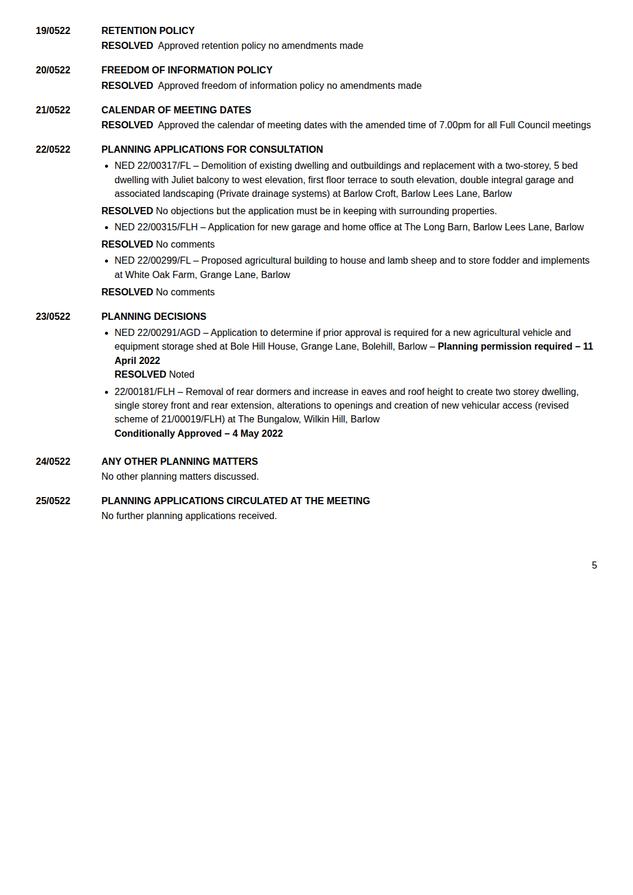19/0522
RETENTION POLICY
RESOLVED Approved retention policy no amendments made
20/0522
FREEDOM OF INFORMATION POLICY
RESOLVED Approved freedom of information policy no amendments made
21/0522
CALENDAR OF MEETING DATES
RESOLVED Approved the calendar of meeting dates with the amended time of 7.00pm for all Full Council meetings
22/0522
PLANNING APPLICATIONS FOR CONSULTATION
NED 22/00317/FL – Demolition of existing dwelling and outbuildings and replacement with a two-storey, 5 bed dwelling with Juliet balcony to west elevation, first floor terrace to south elevation, double integral garage and associated landscaping (Private drainage systems) at Barlow Croft, Barlow Lees Lane, Barlow
RESOLVED No objections but the application must be in keeping with surrounding properties.
NED 22/00315/FLH – Application for new garage and home office at The Long Barn, Barlow Lees Lane, Barlow
RESOLVED No comments
NED 22/00299/FL – Proposed agricultural building to house and lamb sheep and to store fodder and implements at White Oak Farm, Grange Lane, Barlow
RESOLVED No comments
23/0522
PLANNING DECISIONS
NED 22/00291/AGD – Application to determine if prior approval is required for a new agricultural vehicle and equipment storage shed at Bole Hill House, Grange Lane, Bolehill, Barlow – Planning permission required – 11 April 2022
RESOLVED Noted
22/00181/FLH – Removal of rear dormers and increase in eaves and roof height to create two storey dwelling, single storey front and rear extension, alterations to openings and creation of new vehicular access (revised scheme of 21/00019/FLH) at The Bungalow, Wilkin Hill, Barlow
Conditionally Approved – 4 May 2022
24/0522
ANY OTHER PLANNING MATTERS
No other planning matters discussed.
25/0522
PLANNING APPLICATIONS CIRCULATED AT THE MEETING
No further planning applications received.
5